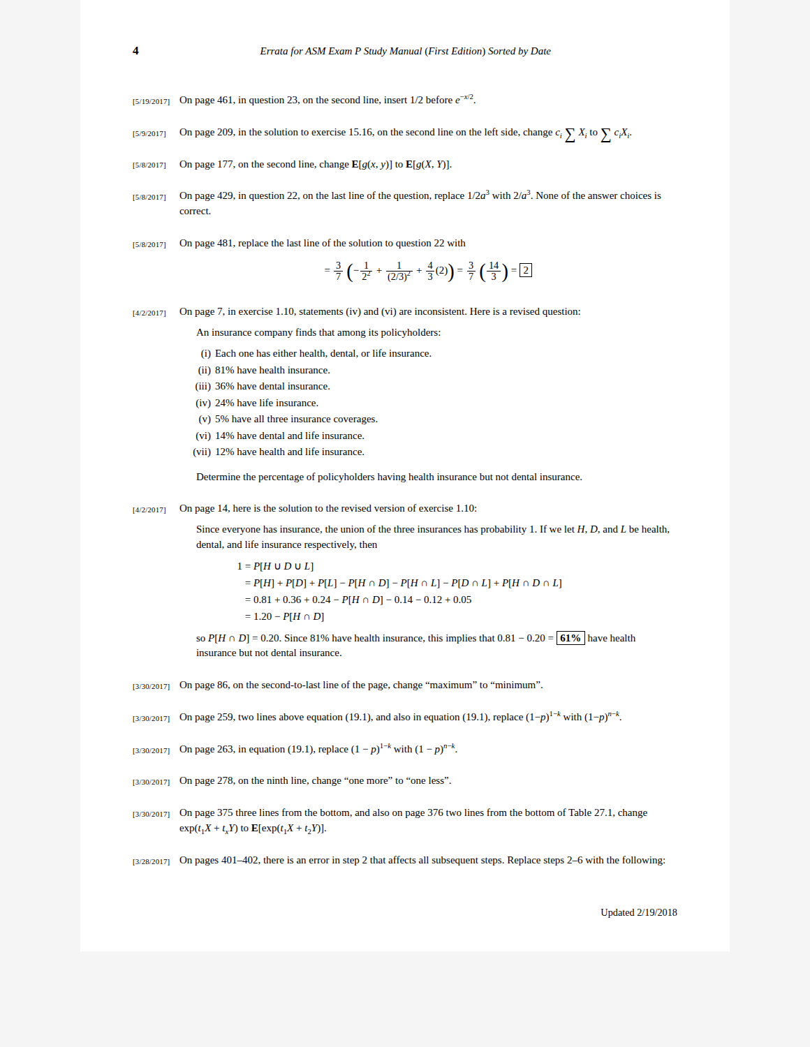4
Errata for ASM Exam P Study Manual (First Edition) Sorted by Date
[5/19/2017]
On page 461, in question 23, on the second line, insert 1/2 before e−x/2.
[5/9/2017]
On page 209, in the solution to exercise 15.16, on the second line on the left side, change ci ∑ Xi to ∑ ciXi.
[5/8/2017]
On page 177, on the second line, change E[g(x, y)] to E[g(X, Y)].
[5/8/2017]
On page 429, in question 22, on the last line of the question, replace 1/2a3 with 2/a3. None of the answer choices is correct.
[5/8/2017]
On page 481, replace the last line of the solution to question 22 with
= 37 (−122 + 1(2/3)2 + 43(2)) = 37 (143) = 2
[4/2/2017]
On page 7, in exercise 1.10, statements (iv) and (vi) are inconsistent. Here is a revised question:
An insurance company finds that among its policyholders:
(i) Each one has either health, dental, or life insurance.
(ii) 81% have health insurance.
(iii) 36% have dental insurance.
(iv) 24% have life insurance.
(v) 5% have all three insurance coverages.
(vi) 14% have dental and life insurance.
(vii) 12% have health and life insurance.
Determine the percentage of policyholders having health insurance but not dental insurance.
[4/2/2017]
On page 14, here is the solution to the revised version of exercise 1.10:
Since everyone has insurance, the union of the three insurances has probability 1. If we let H, D, and L be health, dental, and life insurance respectively, then
1 = P[H ∪ D ∪ L]
= P[H] + P[D] + P[L] − P[H ∩ D] − P[H ∩ L] − P[D ∩ L] + P[H ∩ D ∩ L]
= 0.81 + 0.36 + 0.24 − P[H ∩ D] − 0.14 − 0.12 + 0.05
= 1.20 − P[H ∩ D]
so P[H ∩ D] = 0.20. Since 81% have health insurance, this implies that 0.81 − 0.20 = 61% have health insurance but not dental insurance.
[3/30/2017]
On page 86, on the second-to-last line of the page, change “maximum” to “minimum”.
[3/30/2017]
On page 259, two lines above equation (19.1), and also in equation (19.1), replace (1−p)1−k with (1−p)n−k.
[3/30/2017]
On page 263, in equation (19.1), replace (1 − p)1−k with (1 − p)n−k.
[3/30/2017]
On page 278, on the ninth line, change “one more” to “one less”.
[3/30/2017]
On page 375 three lines from the bottom, and also on page 376 two lines from the bottom of Table 27.1, change exp(t1X + txY) to E[exp(t1X + t2Y)].
[3/28/2017]
On pages 401–402, there is an error in step 2 that affects all subsequent steps. Replace steps 2–6 with the following:
Updated 2/19/2018